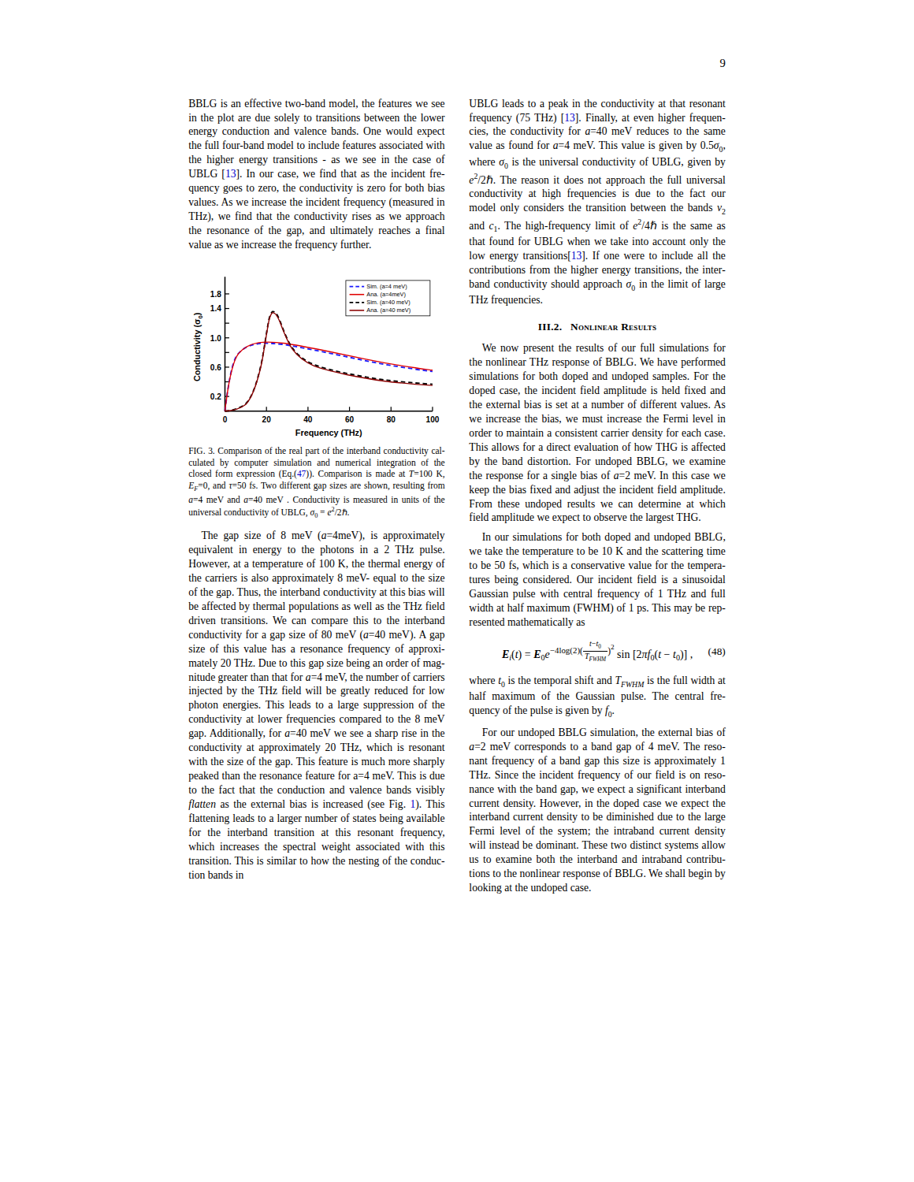9
BBLG is an effective two-band model, the features we see in the plot are due solely to transitions between the lower energy conduction and valence bands. One would expect the full four-band model to include features associated with the higher energy transitions - as we see in the case of UBLG [13]. In our case, we find that as the incident frequency goes to zero, the conductivity is zero for both bias values. As we increase the incident frequency (measured in THz), we find that the conductivity rises as we approach the resonance of the gap, and ultimately reaches a final value as we increase the frequency further.
0.2 0.6 1.0 1.4 1.8 0 20 40 60 80 100 Frequency (THz) Conductivity (σ0) Sim. (a=4 meV) Ana. (a=4meV) Sim. (a=40 meV) Ana. (a=40 meV)
FIG. 3. Comparison of the real part of the interband conductivity calculated by computer simulation and numerical integration of the closed form expression (Eq.(47)). Comparison is made at T=100 K, EF=0, and τ=50 fs. Two different gap sizes are shown, resulting from a=4 meV and a=40 meV . Conductivity is measured in units of the universal conductivity of UBLG, σ0 = e2/2ℏ.
The gap size of 8 meV (a=4meV), is approximately equivalent in energy to the photons in a 2 THz pulse. However, at a temperature of 100 K, the thermal energy of the carriers is also approximately 8 meV- equal to the size of the gap. Thus, the interband conductivity at this bias will be affected by thermal populations as well as the THz field driven transitions. We can compare this to the interband conductivity for a gap size of 80 meV (a=40 meV). A gap size of this value has a resonance frequency of approximately 20 THz. Due to this gap size being an order of magnitude greater than that for a=4 meV, the number of carriers injected by the THz field will be greatly reduced for low photon energies. This leads to a large suppression of the conductivity at lower frequencies compared to the 8 meV gap. Additionally, for a=40 meV we see a sharp rise in the conductivity at approximately 20 THz, which is resonant with the size of the gap. This feature is much more sharply peaked than the resonance feature for a=4 meV. This is due to the fact that the conduction and valence bands visibly flatten as the external bias is increased (see Fig. 1). This flattening leads to a larger number of states being available for the interband transition at this resonant frequency, which increases the spectral weight associated with this transition. This is similar to how the nesting of the conduction bands in
UBLG leads to a peak in the conductivity at that resonant frequency (75 THz) [13]. Finally, at even higher frequencies, the conductivity for a=40 meV reduces to the same value as found for a=4 meV. This value is given by 0.5σ0, where σ0 is the universal conductivity of UBLG, given by e2/2ℏ. The reason it does not approach the full universal conductivity at high frequencies is due to the fact our model only considers the transition between the bands v2 and c1. The high-frequency limit of e2/4ℏ is the same as that found for UBLG when we take into account only the low energy transitions[13]. If one were to include all the contributions from the higher energy transitions, the interband conductivity should approach σ0 in the limit of large THz frequencies.
III.2. Nonlinear Results
We now present the results of our full simulations for the nonlinear THz response of BBLG. We have performed simulations for both doped and undoped samples. For the doped case, the incident field amplitude is held fixed and the external bias is set at a number of different values. As we increase the bias, we must increase the Fermi level in order to maintain a consistent carrier density for each case. This allows for a direct evaluation of how THG is affected by the band distortion. For undoped BBLG, we examine the response for a single bias of a=2 meV. In this case we keep the bias fixed and adjust the incident field amplitude. From these undoped results we can determine at which field amplitude we expect to observe the largest THG.
In our simulations for both doped and undoped BBLG, we take the temperature to be 10 K and the scattering time to be 50 fs, which is a conservative value for the temperatures being considered. Our incident field is a sinusoidal Gaussian pulse with central frequency of 1 THz and full width at half maximum (FWHM) of 1 ps. This may be represented mathematically as
Ei(t) = E0e−4log(2)(t−t0 TFWHM)2 sin [2πf0(t − t0)] , (48)
where t0 is the temporal shift and TFWHM is the full width at half maximum of the Gaussian pulse. The central frequency of the pulse is given by f0.
For our undoped BBLG simulation, the external bias of a=2 meV corresponds to a band gap of 4 meV. The resonant frequency of a band gap this size is approximately 1 THz. Since the incident frequency of our field is on resonance with the band gap, we expect a significant interband current density. However, in the doped case we expect the interband current density to be diminished due to the large Fermi level of the system; the intraband current density will instead be dominant. These two distinct systems allow us to examine both the interband and intraband contributions to the nonlinear response of BBLG. We shall begin by looking at the undoped case.